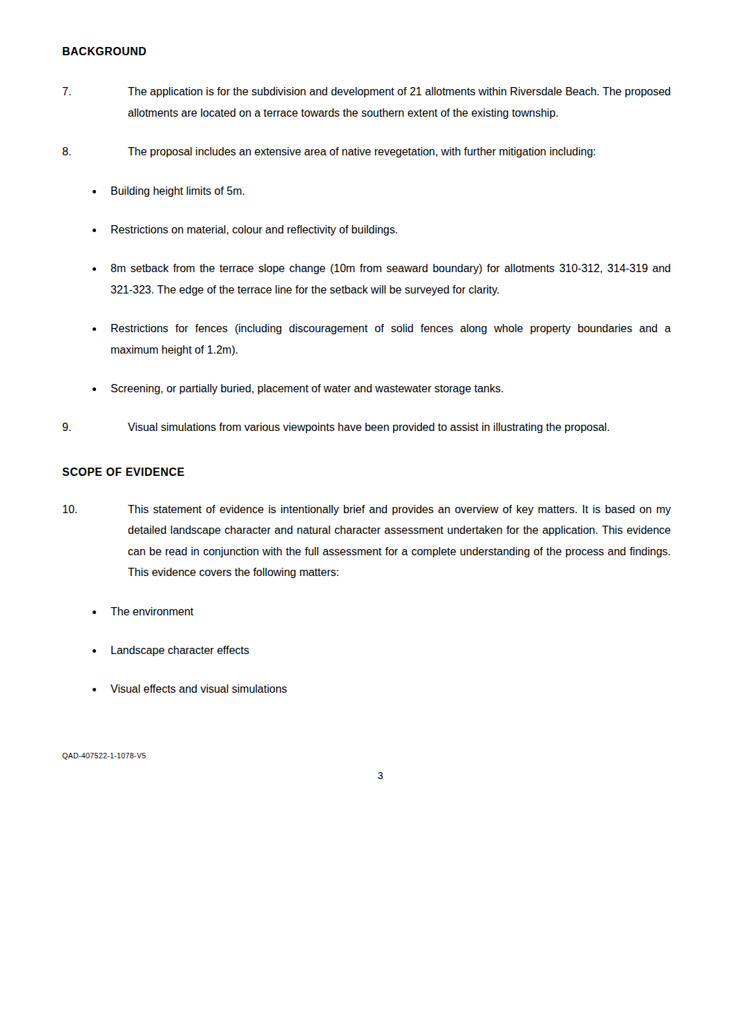BACKGROUND
7.
The application is for the subdivision and development of 21 allotments within Riversdale Beach. The proposed allotments are located on a terrace towards the southern extent of the existing township.
8.
The proposal includes an extensive area of native revegetation, with further mitigation including:
Building height limits of 5m.
Restrictions on material, colour and reflectivity of buildings.
8m setback from the terrace slope change (10m from seaward boundary) for allotments 310-312, 314-319 and 321-323. The edge of the terrace line for the setback will be surveyed for clarity.
Restrictions for fences (including discouragement of solid fences along whole property boundaries and a maximum height of 1.2m).
Screening, or partially buried, placement of water and wastewater storage tanks.
9.
Visual simulations from various viewpoints have been provided to assist in illustrating the proposal.
SCOPE OF EVIDENCE
10.
This statement of evidence is intentionally brief and provides an overview of key matters. It is based on my detailed landscape character and natural character assessment undertaken for the application. This evidence can be read in conjunction with the full assessment for a complete understanding of the process and findings. This evidence covers the following matters:
The environment
Landscape character effects
Visual effects and visual simulations
QAD-407522-1-1078-V5
3